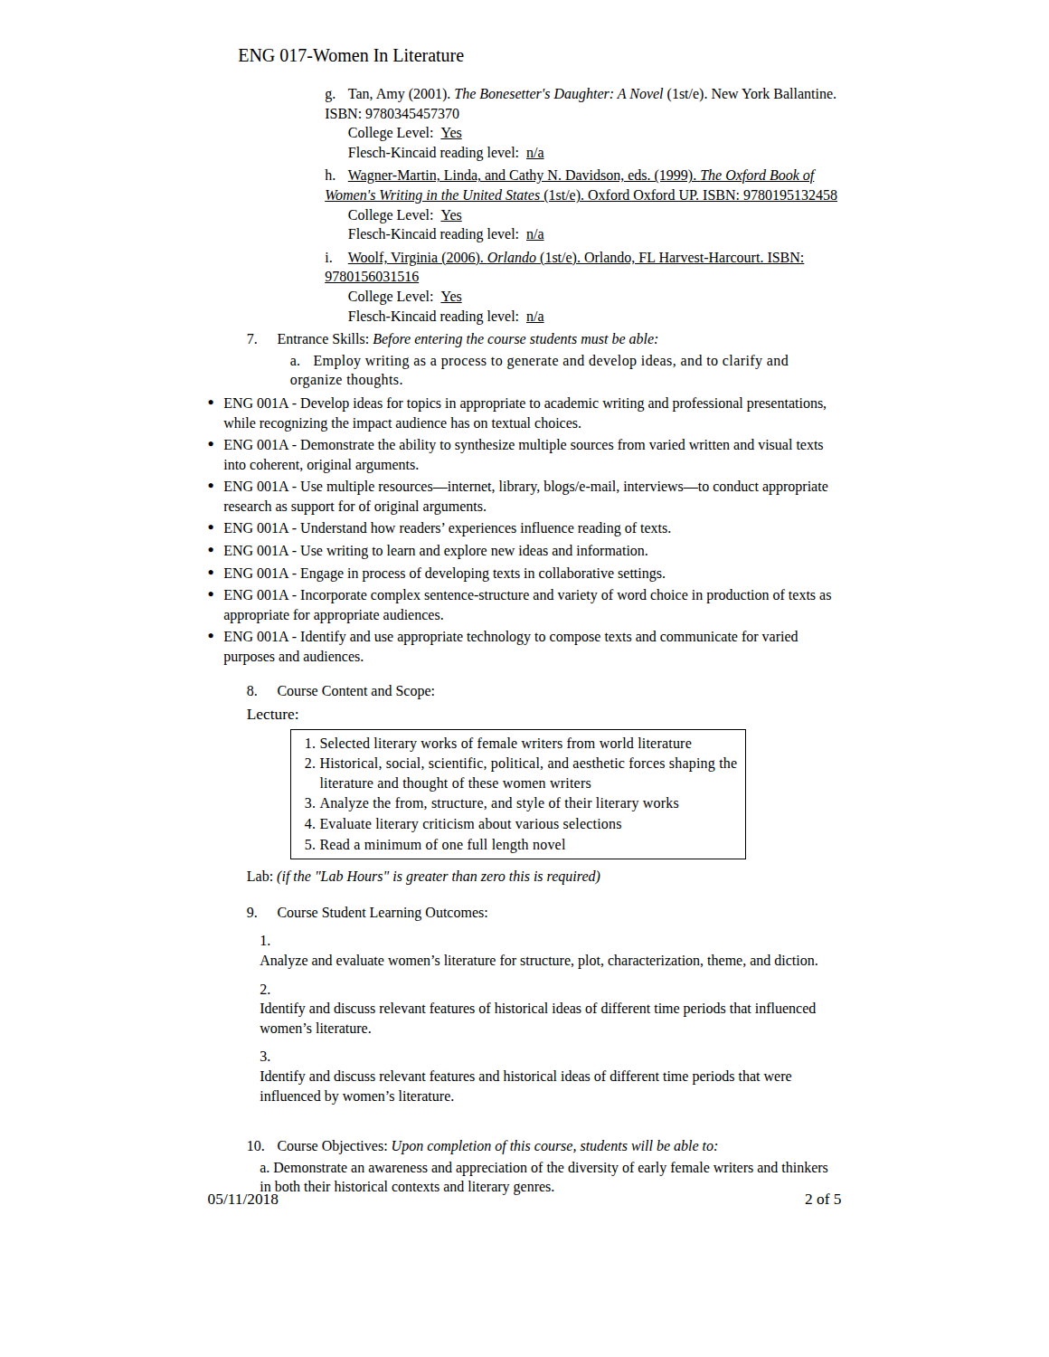ENG 017-Women In Literature
g. Tan, Amy (2001). The Bonesetter's Daughter: A Novel (1st/e). New York Ballantine. ISBN: 9780345457370 College Level: Yes Flesch-Kincaid reading level: n/a
h. Wagner-Martin, Linda, and Cathy N. Davidson, eds. (1999). The Oxford Book of Women's Writing in the United States (1st/e). Oxford Oxford UP. ISBN: 9780195132458 College Level: Yes Flesch-Kincaid reading level: n/a
i. Woolf, Virginia (2006). Orlando (1st/e). Orlando, FL Harvest-Harcourt. ISBN: 9780156031516 College Level: Yes Flesch-Kincaid reading level: n/a
7. Entrance Skills: Before entering the course students must be able:
a. Employ writing as a process to generate and develop ideas, and to clarify and organize thoughts.
ENG 001A - Develop ideas for topics in appropriate to academic writing and professional presentations, while recognizing the impact audience has on textual choices.
ENG 001A - Demonstrate the ability to synthesize multiple sources from varied written and visual texts into coherent, original arguments.
ENG 001A - Use multiple resources—internet, library, blogs/e-mail, interviews—to conduct appropriate research as support for of original arguments.
ENG 001A - Understand how readers’ experiences influence reading of texts.
ENG 001A - Use writing to learn and explore new ideas and information.
ENG 001A - Engage in process of developing texts in collaborative settings.
ENG 001A - Incorporate complex sentence-structure and variety of word choice in production of texts as appropriate for appropriate audiences.
ENG 001A - Identify and use appropriate technology to compose texts and communicate for varied purposes and audiences.
8. Course Content and Scope:
Lecture:
Selected literary works of female writers from world literature
Historical, social, scientific, political, and aesthetic forces shaping the literature and thought of these women writers
Analyze the from, structure, and style of their literary works
Evaluate literary criticism about various selections
Read a minimum of one full length novel
Lab: (if the "Lab Hours" is greater than zero this is required)
9. Course Student Learning Outcomes:
1.
Analyze and evaluate women’s literature for structure, plot, characterization, theme, and diction.
2.
Identify and discuss relevant features of historical ideas of different time periods that influenced women’s literature.
3.
Identify and discuss relevant features and historical ideas of different time periods that were influenced by women’s literature.
10. Course Objectives: Upon completion of this course, students will be able to:
a. Demonstrate an awareness and appreciation of the diversity of early female writers and thinkers in both their historical contexts and literary genres.
05/11/2018 2 of 5